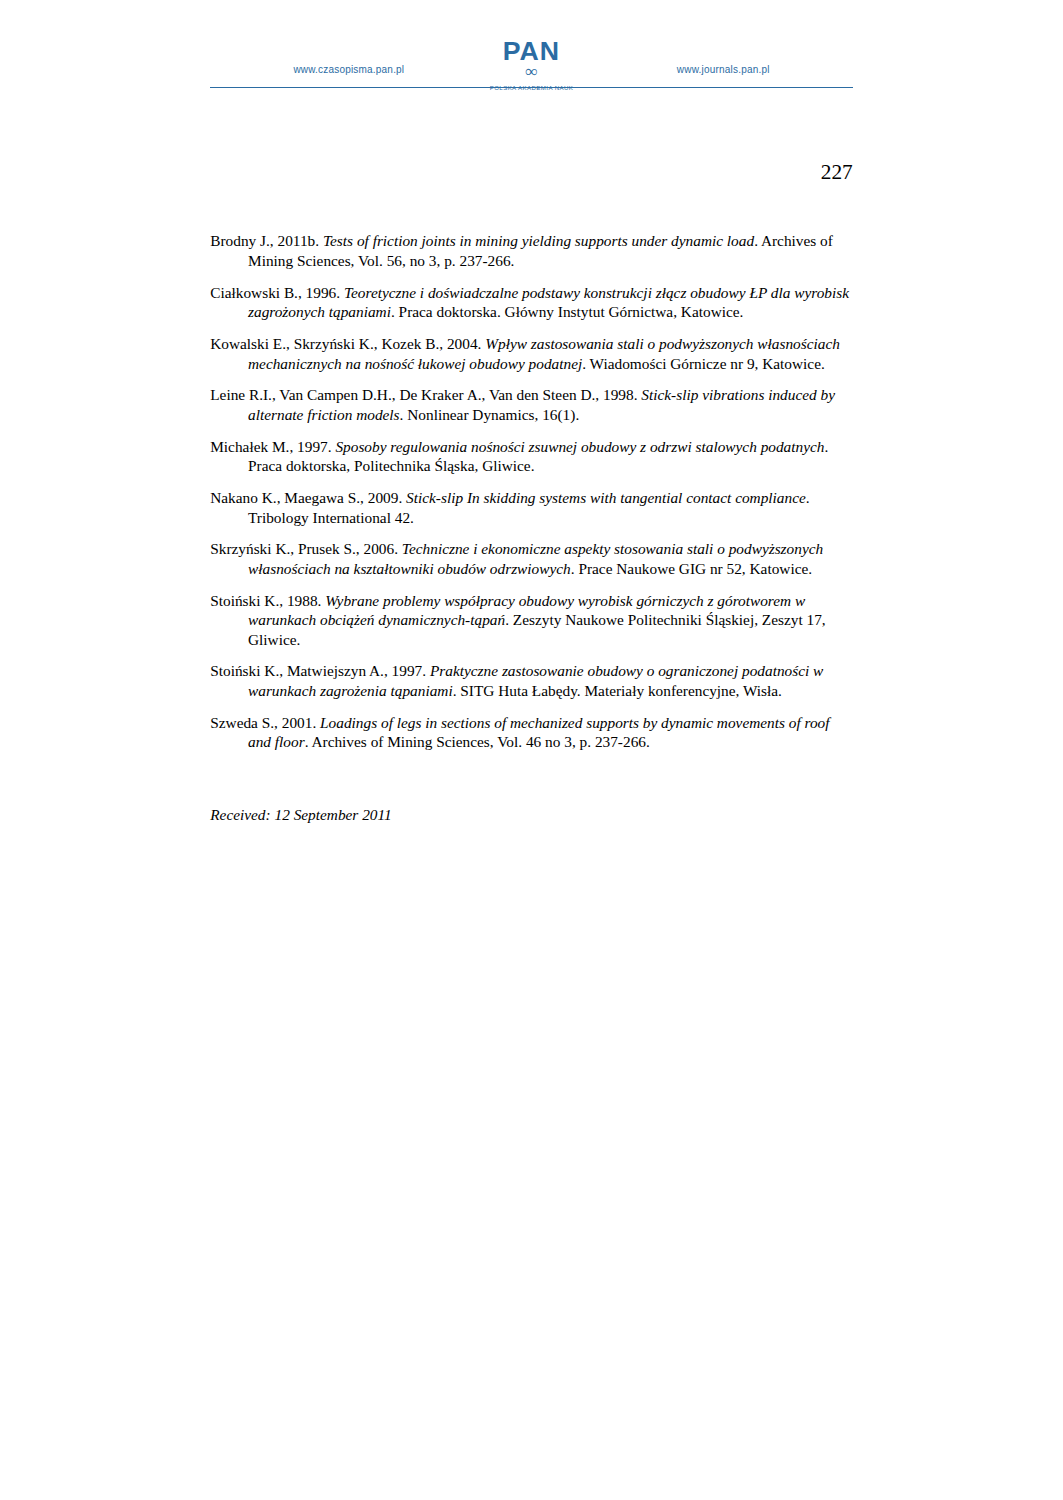www.czasopisma.pan.pl
PAN
∞
POLSKA AKADEMIA NAUK
www.journals.pan.pl
227
Brodny J., 2011b. Tests of friction joints in mining yielding supports under dynamic load. Archives of Mining Sciences, Vol. 56, no 3, p. 237-266.
Ciałkowski B., 1996. Teoretyczne i doświadczalne podstawy konstrukcji złącz obudowy ŁP dla wyrobisk zagrożonych tąpaniami. Praca doktorska. Główny Instytut Górnictwa, Katowice.
Kowalski E., Skrzyński K., Kozek B., 2004. Wpływ zastosowania stali o podwyższonych własnościach mechanicznych na nośność łukowej obudowy podatnej. Wiadomości Górnicze nr 9, Katowice.
Leine R.I., Van Campen D.H., De Kraker A., Van den Steen D., 1998. Stick-slip vibrations induced by alternate friction models. Nonlinear Dynamics, 16(1).
Michałek M., 1997. Sposoby regulowania nośności zsuwnej obudowy z odrzwi stalowych podatnych. Praca doktorska, Politechnika Śląska, Gliwice.
Nakano K., Maegawa S., 2009. Stick-slip In skidding systems with tangential contact compliance. Tribology International 42.
Skrzyński K., Prusek S., 2006. Techniczne i ekonomiczne aspekty stosowania stali o podwyższonych własnościach na kształtowniki obudów odrzwiowych. Prace Naukowe GIG nr 52, Katowice.
Stoiński K., 1988. Wybrane problemy współpracy obudowy wyrobisk górniczych z górotworem w warunkach obciążeń dynamicznych-tąpań. Zeszyty Naukowe Politechniki Śląskiej, Zeszyt 17, Gliwice.
Stoiński K., Matwiejszyn A., 1997. Praktyczne zastosowanie obudowy o ograniczonej podatności w warunkach zagrożenia tąpaniami. SITG Huta Łabędy. Materiały konferencyjne, Wisła.
Szweda S., 2001. Loadings of legs in sections of mechanized supports by dynamic movements of roof and floor. Archives of Mining Sciences, Vol. 46 no 3, p. 237-266.
Received: 12 September 2011